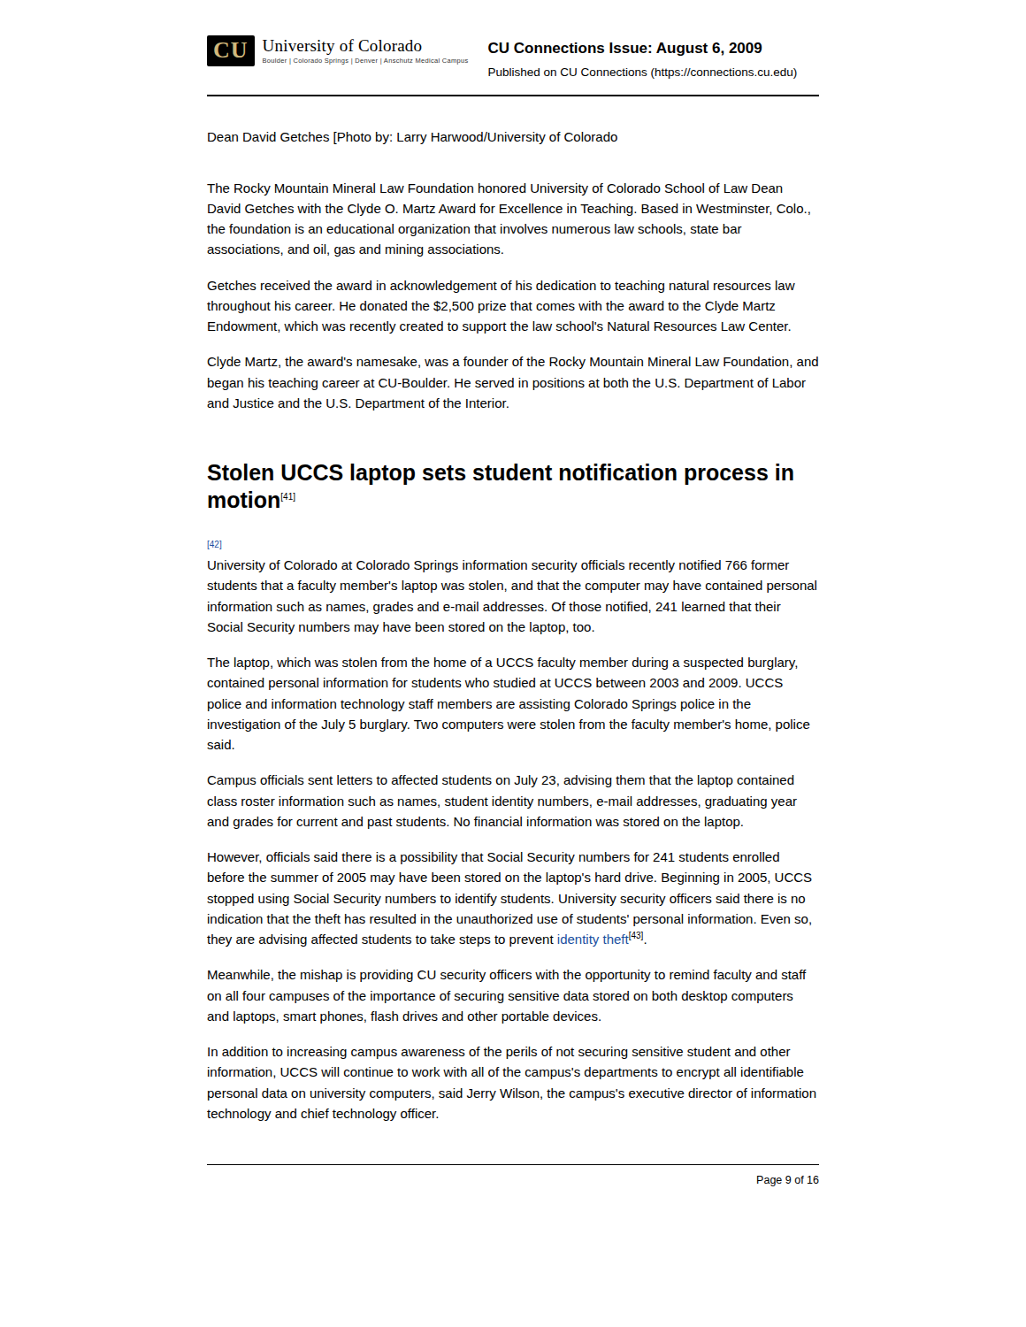CU
University of Colorado
Boulder | Colorado Springs | Denver | Anschutz Medical Campus
CU Connections Issue: August 6, 2009
Published on CU Connections (https://connections.cu.edu)
Dean David Getches [Photo by: Larry Harwood/University of Colorado
The Rocky Mountain Mineral Law Foundation honored University of Colorado School of Law Dean David Getches with the Clyde O. Martz Award for Excellence in Teaching. Based in Westminster, Colo., the foundation is an educational organization that involves numerous law schools, state bar associations, and oil, gas and mining associations.
Getches received the award in acknowledgement of his dedication to teaching natural resources law throughout his career. He donated the $2,500 prize that comes with the award to the Clyde Martz Endowment, which was recently created to support the law school's Natural Resources Law Center.
Clyde Martz, the award's namesake, was a founder of the Rocky Mountain Mineral Law Foundation, and began his teaching career at CU-Boulder. He served in positions at both the U.S. Department of Labor and Justice and the U.S. Department of the Interior.
Stolen UCCS laptop sets student notification process in motion[41]
[42]
University of Colorado at Colorado Springs information security officials recently notified 766 former students that a faculty member's laptop was stolen, and that the computer may have contained personal information such as names, grades and e-mail addresses. Of those notified, 241 learned that their Social Security numbers may have been stored on the laptop, too.
The laptop, which was stolen from the home of a UCCS faculty member during a suspected burglary, contained personal information for students who studied at UCCS between 2003 and 2009. UCCS police and information technology staff members are assisting Colorado Springs police in the investigation of the July 5 burglary. Two computers were stolen from the faculty member's home, police said.
Campus officials sent letters to affected students on July 23, advising them that the laptop contained class roster information such as names, student identity numbers, e-mail addresses, graduating year and grades for current and past students. No financial information was stored on the laptop.
However, officials said there is a possibility that Social Security numbers for 241 students enrolled before the summer of 2005 may have been stored on the laptop's hard drive. Beginning in 2005, UCCS stopped using Social Security numbers to identify students. University security officers said there is no indication that the theft has resulted in the unauthorized use of students' personal information. Even so, they are advising affected students to take steps to prevent identity theft[43].
Meanwhile, the mishap is providing CU security officers with the opportunity to remind faculty and staff on all four campuses of the importance of securing sensitive data stored on both desktop computers and laptops, smart phones, flash drives and other portable devices.
In addition to increasing campus awareness of the perils of not securing sensitive student and other information, UCCS will continue to work with all of the campus's departments to encrypt all identifiable personal data on university computers, said Jerry Wilson, the campus's executive director of information technology and chief technology officer.
Page 9 of 16